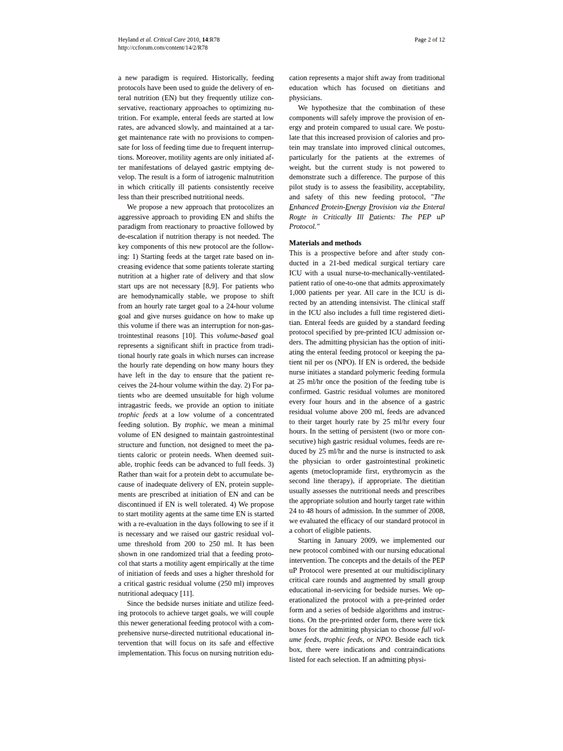Heyland et al. Critical Care 2010, 14:R78
http://ccforum.com/content/14/2/R78
Page 2 of 12
a new paradigm is required. Historically, feeding protocols have been used to guide the delivery of enteral nutrition (EN) but they frequently utilize conservative, reactionary approaches to optimizing nutrition. For example, enteral feeds are started at low rates, are advanced slowly, and maintained at a target maintenance rate with no provisions to compensate for loss of feeding time due to frequent interruptions. Moreover, motility agents are only initiated after manifestations of delayed gastric emptying develop. The result is a form of iatrogenic malnutrition in which critically ill patients consistently receive less than their prescribed nutritional needs.
We propose a new approach that protocolizes an aggressive approach to providing EN and shifts the paradigm from reactionary to proactive followed by de-escalation if nutrition therapy is not needed. The key components of this new protocol are the following: 1) Starting feeds at the target rate based on increasing evidence that some patients tolerate starting nutrition at a higher rate of delivery and that slow start ups are not necessary [8,9]. For patients who are hemodynamically stable, we propose to shift from an hourly rate target goal to a 24-hour volume goal and give nurses guidance on how to make up this volume if there was an interruption for non-gastrointestinal reasons [10]. This volume-based goal represents a significant shift in practice from traditional hourly rate goals in which nurses can increase the hourly rate depending on how many hours they have left in the day to ensure that the patient receives the 24-hour volume within the day. 2) For patients who are deemed unsuitable for high volume intragastric feeds, we provide an option to initiate trophic feeds at a low volume of a concentrated feeding solution. By trophic, we mean a minimal volume of EN designed to maintain gastrointestinal structure and function, not designed to meet the patients caloric or protein needs. When deemed suitable, trophic feeds can be advanced to full feeds. 3) Rather than wait for a protein debt to accumulate because of inadequate delivery of EN, protein supplements are prescribed at initiation of EN and can be discontinued if EN is well tolerated. 4) We propose to start motility agents at the same time EN is started with a re-evaluation in the days following to see if it is necessary and we raised our gastric residual volume threshold from 200 to 250 ml. It has been shown in one randomized trial that a feeding protocol that starts a motility agent empirically at the time of initiation of feeds and uses a higher threshold for a critical gastric residual volume (250 ml) improves nutritional adequacy [11].
Since the bedside nurses initiate and utilize feeding protocols to achieve target goals, we will couple this newer generational feeding protocol with a comprehensive nurse-directed nutritional educational intervention that will focus on its safe and effective implementation. This focus on nursing nutrition education represents a major shift away from traditional education which has focused on dietitians and physicians.
We hypothesize that the combination of these components will safely improve the provision of energy and protein compared to usual care. We postulate that this increased provision of calories and protein may translate into improved clinical outcomes, particularly for the patients at the extremes of weight, but the current study is not powered to demonstrate such a difference. The purpose of this pilot study is to assess the feasibility, acceptability, and safety of this new feeding protocol, "The Enhanced Protein-Energy Provision via the Enteral Route in Critically Ill Patients: The PEP uP Protocol."
Materials and methods
This is a prospective before and after study conducted in a 21-bed medical surgical tertiary care ICU with a usual nurse-to-mechanically-ventilated-patient ratio of one-to-one that admits approximately 1,000 patients per year. All care in the ICU is directed by an attending intensivist. The clinical staff in the ICU also includes a full time registered dietitian. Enteral feeds are guided by a standard feeding protocol specified by pre-printed ICU admission orders. The admitting physician has the option of initiating the enteral feeding protocol or keeping the patient nil per os (NPO). If EN is ordered, the bedside nurse initiates a standard polymeric feeding formula at 25 ml/hr once the position of the feeding tube is confirmed. Gastric residual volumes are monitored every four hours and in the absence of a gastric residual volume above 200 ml, feeds are advanced to their target hourly rate by 25 ml/hr every four hours. In the setting of persistent (two or more consecutive) high gastric residual volumes, feeds are reduced by 25 ml/hr and the nurse is instructed to ask the physician to order gastrointestinal prokinetic agents (metoclopramide first, erythromycin as the second line therapy), if appropriate. The dietitian usually assesses the nutritional needs and prescribes the appropriate solution and hourly target rate within 24 to 48 hours of admission. In the summer of 2008, we evaluated the efficacy of our standard protocol in a cohort of eligible patients.
Starting in January 2009, we implemented our new protocol combined with our nursing educational intervention. The concepts and the details of the PEP uP Protocol were presented at our multidisciplinary critical care rounds and augmented by small group educational in-servicing for bedside nurses. We operationalized the protocol with a pre-printed order form and a series of bedside algorithms and instructions. On the pre-printed order form, there were tick boxes for the admitting physician to choose full volume feeds, trophic feeds, or NPO. Beside each tick box, there were indications and contraindications listed for each selection. If an admitting physi-